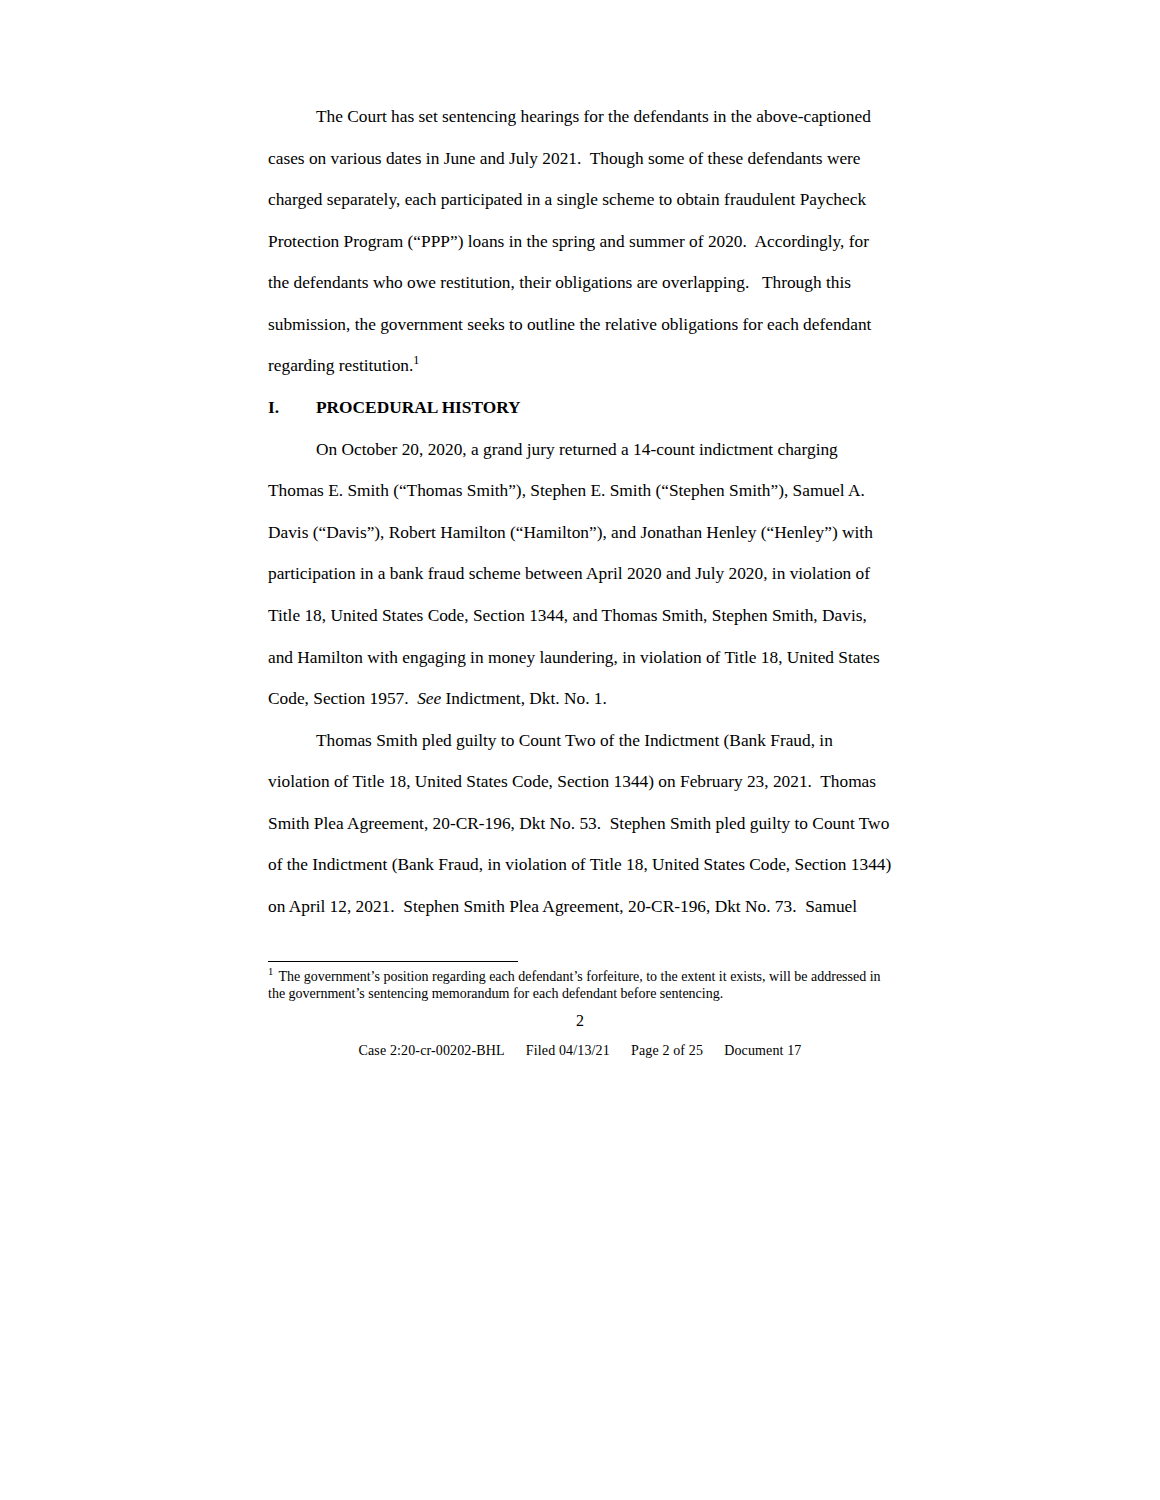The Court has set sentencing hearings for the defendants in the above-captioned cases on various dates in June and July 2021. Though some of these defendants were charged separately, each participated in a single scheme to obtain fraudulent Paycheck Protection Program (“PPP”) loans in the spring and summer of 2020. Accordingly, for the defendants who owe restitution, their obligations are overlapping. Through this submission, the government seeks to outline the relative obligations for each defendant regarding restitution.1
I. PROCEDURAL HISTORY
On October 20, 2020, a grand jury returned a 14-count indictment charging Thomas E. Smith (“Thomas Smith”), Stephen E. Smith (“Stephen Smith”), Samuel A. Davis (“Davis”), Robert Hamilton (“Hamilton”), and Jonathan Henley (“Henley”) with participation in a bank fraud scheme between April 2020 and July 2020, in violation of Title 18, United States Code, Section 1344, and Thomas Smith, Stephen Smith, Davis, and Hamilton with engaging in money laundering, in violation of Title 18, United States Code, Section 1957. See Indictment, Dkt. No. 1.
Thomas Smith pled guilty to Count Two of the Indictment (Bank Fraud, in violation of Title 18, United States Code, Section 1344) on February 23, 2021. Thomas Smith Plea Agreement, 20-CR-196, Dkt No. 53. Stephen Smith pled guilty to Count Two of the Indictment (Bank Fraud, in violation of Title 18, United States Code, Section 1344) on April 12, 2021. Stephen Smith Plea Agreement, 20-CR-196, Dkt No. 73. Samuel
1 The government’s position regarding each defendant’s forfeiture, to the extent it exists, will be addressed in the government’s sentencing memorandum for each defendant before sentencing.
2
Case 2:20-cr-00202-BHL Filed 04/13/21 Page 2 of 25 Document 17